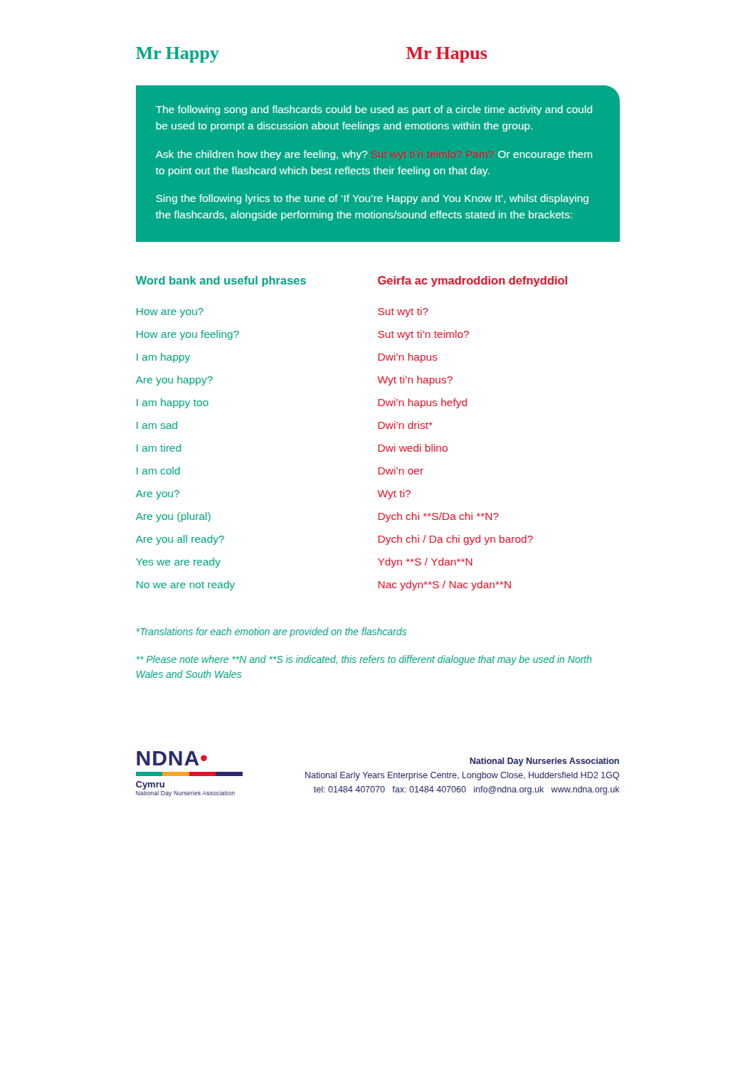Mr Happy
Mr Hapus
The following song and flashcards could be used as part of a circle time activity and could be used to prompt a discussion about feelings and emotions within the group.
Ask the children how they are feeling, why? Sut wyt ti’n teimlo? Pam? Or encourage them to point out the flashcard which best reflects their feeling on that day.
Sing the following lyrics to the tune of ‘If You’re Happy and You Know It’, whilst displaying the flashcards, alongside performing the motions/sound effects stated in the brackets:
| Word bank and useful phrases | Geirfa ac ymadroddion defnyddiol |
| --- | --- |
| How are you? | Sut wyt ti? |
| How are you feeling? | Sut wyt ti’n teimlo? |
| I am happy | Dwi’n hapus |
| Are you happy? | Wyt ti’n hapus? |
| I am happy too | Dwi’n hapus hefyd |
| I am sad | Dwi’n drist* |
| I am tired | Dwi wedi blino |
| I am cold | Dwi’n oer |
| Are you? | Wyt ti? |
| Are you (plural) | Dych chi **S/Da chi **N? |
| Are you all ready? | Dych chi / Da chi gyd yn barod? |
| Yes we are ready | Ydyn **S / Ydan**N |
| No we are not ready | Nac ydyn**S / Nac ydan**N |
*Translations for each emotion are provided on the flashcards
** Please note where **N and **S is indicated, this refers to different dialogue that may be used in North Wales and South Wales
NDNA•
Cymru
National Day Nurseries Association
National Day Nurseries Association
National Early Years Enterprise Centre, Longbow Close, Huddersfield HD2 1GQ
tel: 01484 407070 fax: 01484 407060 info@ndna.org.uk www.ndna.org.uk